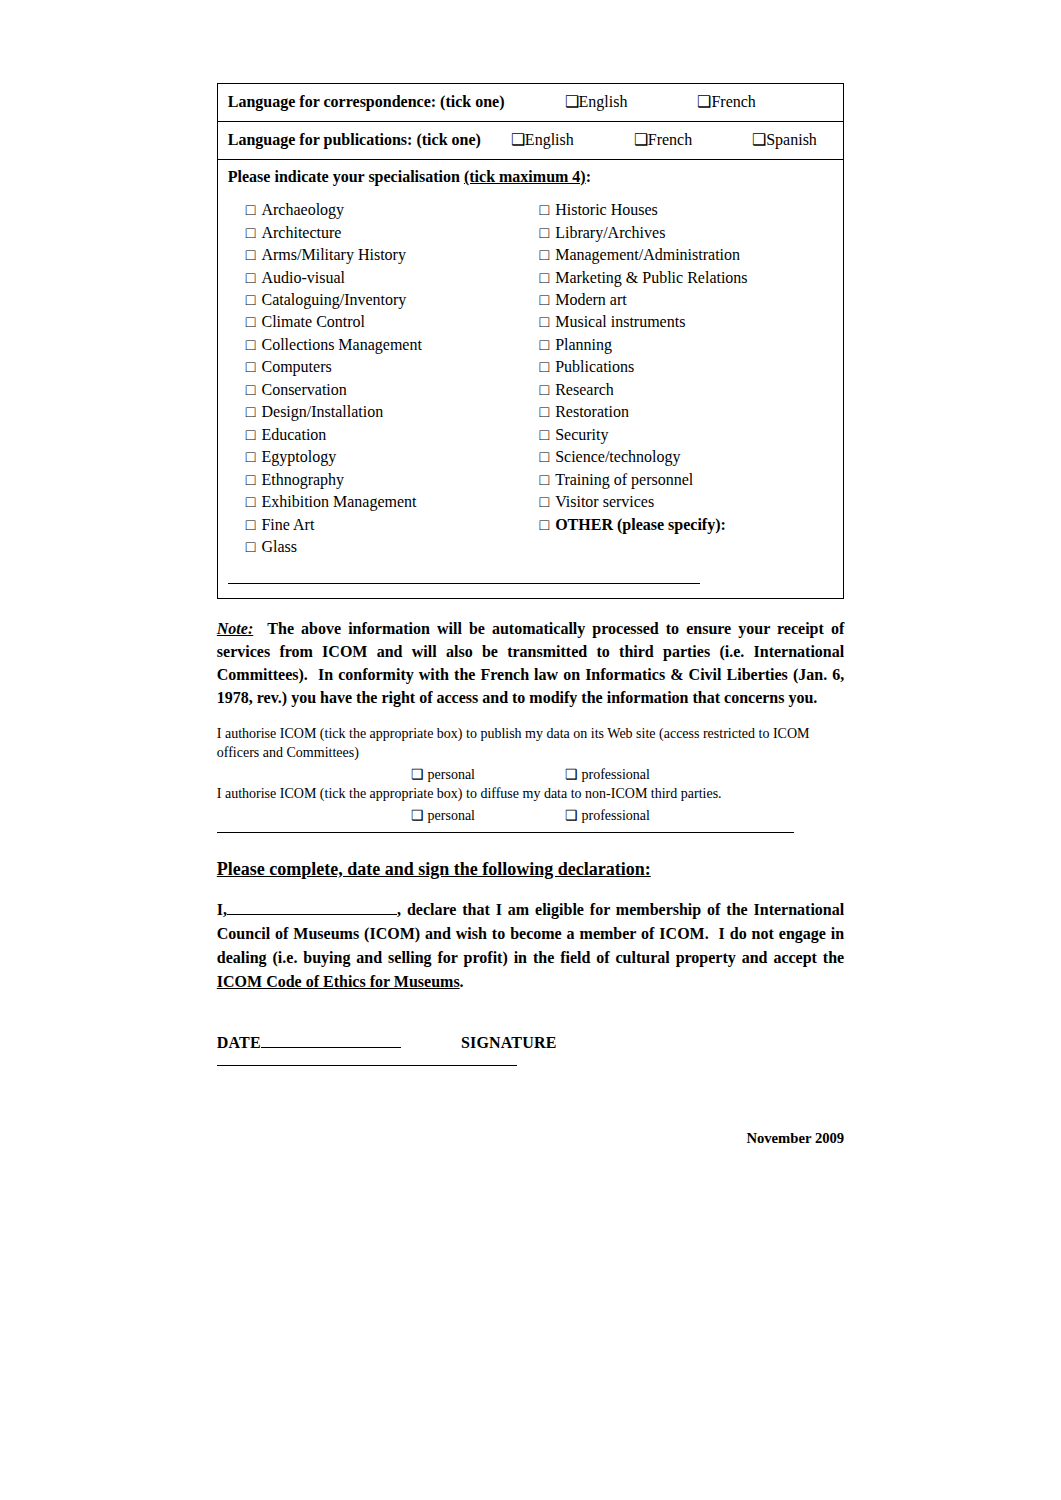Language for correspondence: (tick one) ❑English ❑French
Language for publications: (tick one) ❑English ❑French ❑Spanish
Please indicate your specialisation (tick maximum 4):
□Archaeology
□Architecture
□Arms/Military History
□Audio-visual
□Cataloguing/Inventory
□Climate Control
□Collections Management
□Computers
□Conservation
□Design/Installation
□Education
□Egyptology
□Ethnography
□Exhibition Management
□Fine Art
□Glass
□Historic Houses
□Library/Archives
□Management/Administration
□Marketing & Public Relations
□Modern art
□Musical instruments
□Planning
□Publications
□Research
□Restoration
□Security
□Science/technology
□Training of personnel
□Visitor services
□OTHER (please specify):
Note: The above information will be automatically processed to ensure your receipt of services from ICOM and will also be transmitted to third parties (i.e. International Committees). In conformity with the French law on Informatics & Civil Liberties (Jan. 6, 1978, rev.) you have the right of access and to modify the information that concerns you.
I authorise ICOM (tick the appropriate box) to publish my data on its Web site (access restricted to ICOM officers and Committees)
❑ personal ❑ professional
I authorise ICOM (tick the appropriate box) to diffuse my data to non-ICOM third parties.
❑ personal ❑ professional
Please complete, date and sign the following declaration:
I, , declare that I am eligible for membership of the International Council of Museums (ICOM) and wish to become a member of ICOM. I do not engage in dealing (i.e. buying and selling for profit) in the field of cultural property and accept the ICOM Code of Ethics for Museums.
DATE SIGNATURE
November 2009